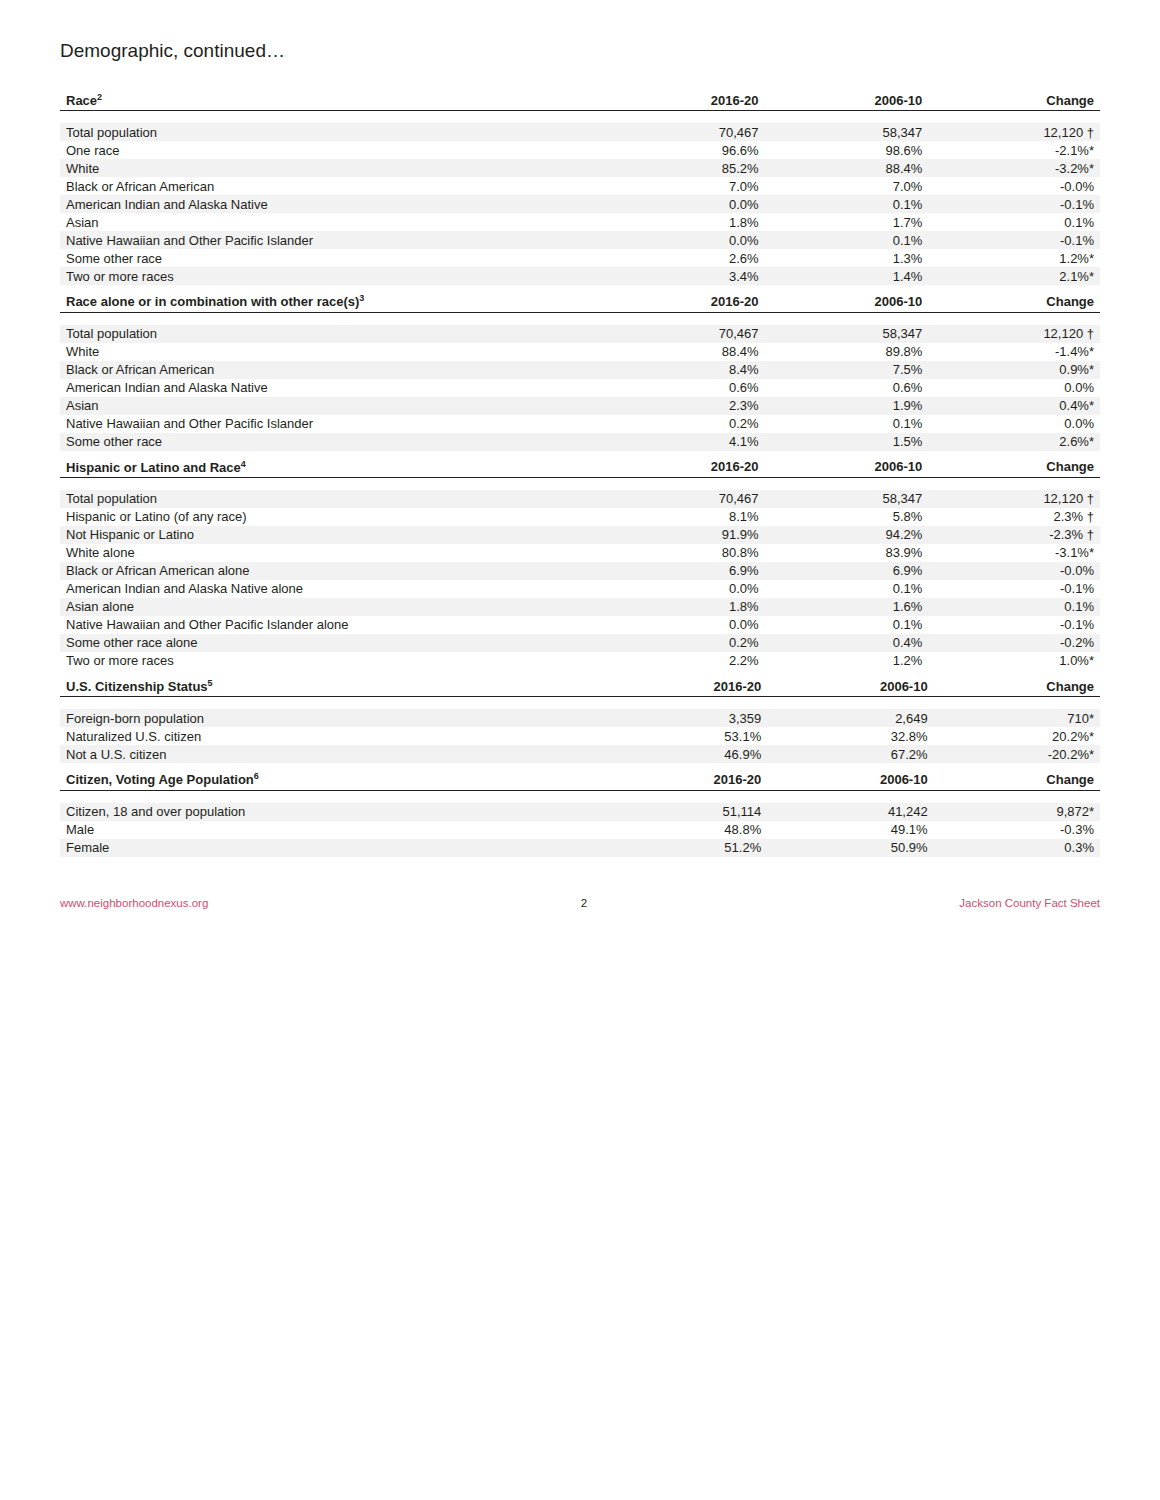Demographic, continued…
Race
| Race 2 | 2016-20 | 2006-10 | Change |
| --- | --- | --- | --- |
| Total population | 70,467 | 58,347 | 12,120 † |
| One race | 96.6% | 98.6% | -2.1%* |
| White | 85.2% | 88.4% | -3.2%* |
| Black or African American | 7.0% | 7.0% | -0.0% |
| American Indian and Alaska Native | 0.0% | 0.1% | -0.1% |
| Asian | 1.8% | 1.7% | 0.1% |
| Native Hawaiian and Other Pacific Islander | 0.0% | 0.1% | -0.1% |
| Some other race | 2.6% | 1.3% | 1.2%* |
| Two or more races | 3.4% | 1.4% | 2.1%* |
| Race alone or in combination with other race(s) 3 | 2016-20 | 2006-10 | Change |
| --- | --- | --- | --- |
| Total population | 70,467 | 58,347 | 12,120 † |
| White | 88.4% | 89.8% | -1.4%* |
| Black or African American | 8.4% | 7.5% | 0.9%* |
| American Indian and Alaska Native | 0.6% | 0.6% | 0.0% |
| Asian | 2.3% | 1.9% | 0.4%* |
| Native Hawaiian and Other Pacific Islander | 0.2% | 0.1% | 0.0% |
| Some other race | 4.1% | 1.5% | 2.6%* |
| Hispanic or Latino and Race 4 | 2016-20 | 2006-10 | Change |
| --- | --- | --- | --- |
| Total population | 70,467 | 58,347 | 12,120 † |
| Hispanic or Latino (of any race) | 8.1% | 5.8% | 2.3% † |
| Not Hispanic or Latino | 91.9% | 94.2% | -2.3% † |
| White alone | 80.8% | 83.9% | -3.1%* |
| Black or African American alone | 6.9% | 6.9% | -0.0% |
| American Indian and Alaska Native alone | 0.0% | 0.1% | -0.1% |
| Asian alone | 1.8% | 1.6% | 0.1% |
| Native Hawaiian and Other Pacific Islander alone | 0.0% | 0.1% | -0.1% |
| Some other race alone | 0.2% | 0.4% | -0.2% |
| Two or more races | 2.2% | 1.2% | 1.0%* |
| U.S. Citizenship Status 5 | 2016-20 | 2006-10 | Change |
| --- | --- | --- | --- |
| Foreign-born population | 3,359 | 2,649 | 710* |
| Naturalized U.S. citizen | 53.1% | 32.8% | 20.2%* |
| Not a U.S. citizen | 46.9% | 67.2% | -20.2%* |
| Citizen, Voting Age Population 6 | 2016-20 | 2006-10 | Change |
| --- | --- | --- | --- |
| Citizen, 18 and over population | 51,114 | 41,242 | 9,872* |
| Male | 48.8% | 49.1% | -0.3% |
| Female | 51.2% | 50.9% | 0.3% |
www.neighborhoodnexus.org 2 Jackson County Fact Sheet